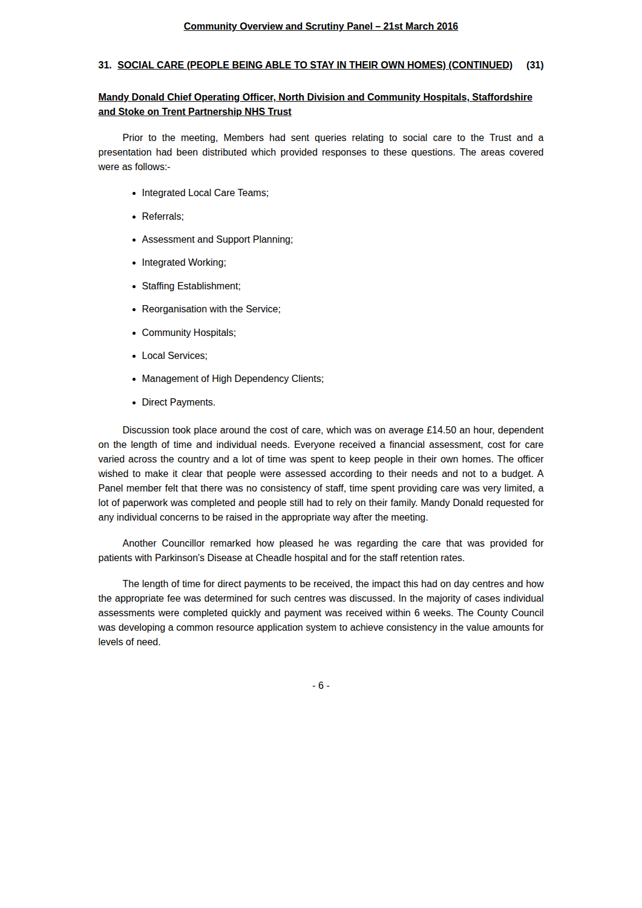Community Overview and Scrutiny Panel – 21st March 2016
31. SOCIAL CARE (PEOPLE BEING ABLE TO STAY IN THEIR OWN HOMES) (CONTINUED) (31)
Mandy Donald Chief Operating Officer, North Division and Community Hospitals, Staffordshire and Stoke on Trent Partnership NHS Trust
Prior to the meeting, Members had sent queries relating to social care to the Trust and a presentation had been distributed which provided responses to these questions. The areas covered were as follows:-
Integrated Local Care Teams;
Referrals;
Assessment and Support Planning;
Integrated Working;
Staffing Establishment;
Reorganisation with the Service;
Community Hospitals;
Local Services;
Management of High Dependency Clients;
Direct Payments.
Discussion took place around the cost of care, which was on average £14.50 an hour, dependent on the length of time and individual needs. Everyone received a financial assessment, cost for care varied across the country and a lot of time was spent to keep people in their own homes. The officer wished to make it clear that people were assessed according to their needs and not to a budget. A Panel member felt that there was no consistency of staff, time spent providing care was very limited, a lot of paperwork was completed and people still had to rely on their family. Mandy Donald requested for any individual concerns to be raised in the appropriate way after the meeting.
Another Councillor remarked how pleased he was regarding the care that was provided for patients with Parkinson's Disease at Cheadle hospital and for the staff retention rates.
The length of time for direct payments to be received, the impact this had on day centres and how the appropriate fee was determined for such centres was discussed. In the majority of cases individual assessments were completed quickly and payment was received within 6 weeks. The County Council was developing a common resource application system to achieve consistency in the value amounts for levels of need.
- 6 -